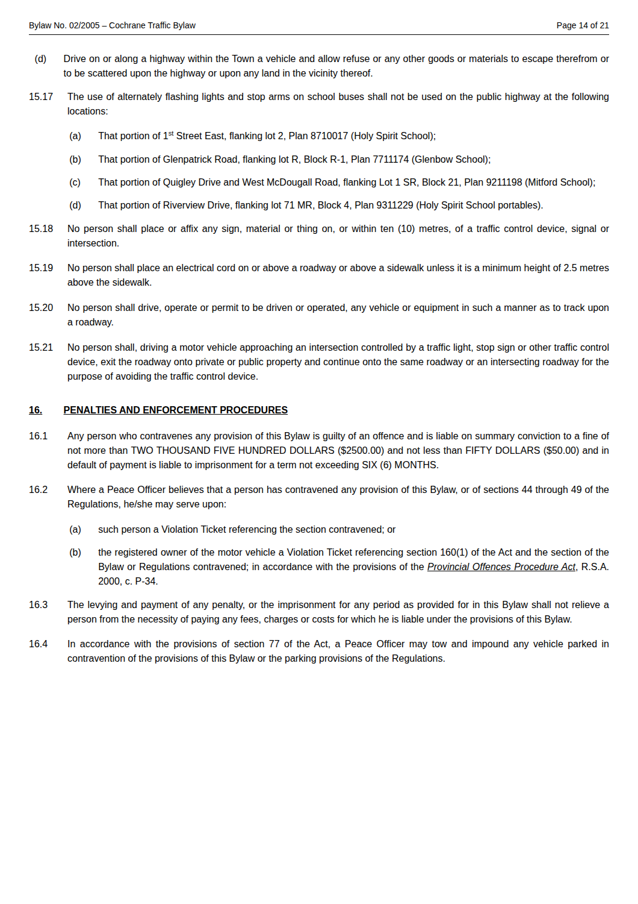Bylaw No. 02/2005 – Cochrane Traffic Bylaw Page 14 of 21
(d)
Drive on or along a highway within the Town a vehicle and allow refuse or any other goods or materials to escape therefrom or to be scattered upon the highway or upon any land in the vicinity thereof.
15.17
The use of alternately flashing lights and stop arms on school buses shall not be used on the public highway at the following locations:
(a)
That portion of 1st Street East, flanking lot 2, Plan 8710017 (Holy Spirit School);
(b)
That portion of Glenpatrick Road, flanking lot R, Block R-1, Plan 7711174 (Glenbow School);
(c)
That portion of Quigley Drive and West McDougall Road, flanking Lot 1 SR, Block 21, Plan 9211198 (Mitford School);
(d)
That portion of Riverview Drive, flanking lot 71 MR, Block 4, Plan 9311229 (Holy Spirit School portables).
15.18
No person shall place or affix any sign, material or thing on, or within ten (10) metres, of a traffic control device, signal or intersection.
15.19
No person shall place an electrical cord on or above a roadway or above a sidewalk unless it is a minimum height of 2.5 metres above the sidewalk.
15.20
No person shall drive, operate or permit to be driven or operated, any vehicle or equipment in such a manner as to track upon a roadway.
15.21
No person shall, driving a motor vehicle approaching an intersection controlled by a traffic light, stop sign or other traffic control device, exit the roadway onto private or public property and continue onto the same roadway or an intersecting roadway for the purpose of avoiding the traffic control device.
16. PENALTIES AND ENFORCEMENT PROCEDURES
16.1
Any person who contravenes any provision of this Bylaw is guilty of an offence and is liable on summary conviction to a fine of not more than TWO THOUSAND FIVE HUNDRED DOLLARS ($2500.00) and not less than FIFTY DOLLARS ($50.00) and in default of payment is liable to imprisonment for a term not exceeding SIX (6) MONTHS.
16.2
Where a Peace Officer believes that a person has contravened any provision of this Bylaw, or of sections 44 through 49 of the Regulations, he/she may serve upon:
(a)
such person a Violation Ticket referencing the section contravened; or
(b)
the registered owner of the motor vehicle a Violation Ticket referencing section 160(1) of the Act and the section of the Bylaw or Regulations contravened; in accordance with the provisions of the Provincial Offences Procedure Act, R.S.A. 2000, c. P-34.
16.3
The levying and payment of any penalty, or the imprisonment for any period as provided for in this Bylaw shall not relieve a person from the necessity of paying any fees, charges or costs for which he is liable under the provisions of this Bylaw.
16.4
In accordance with the provisions of section 77 of the Act, a Peace Officer may tow and impound any vehicle parked in contravention of the provisions of this Bylaw or the parking provisions of the Regulations.